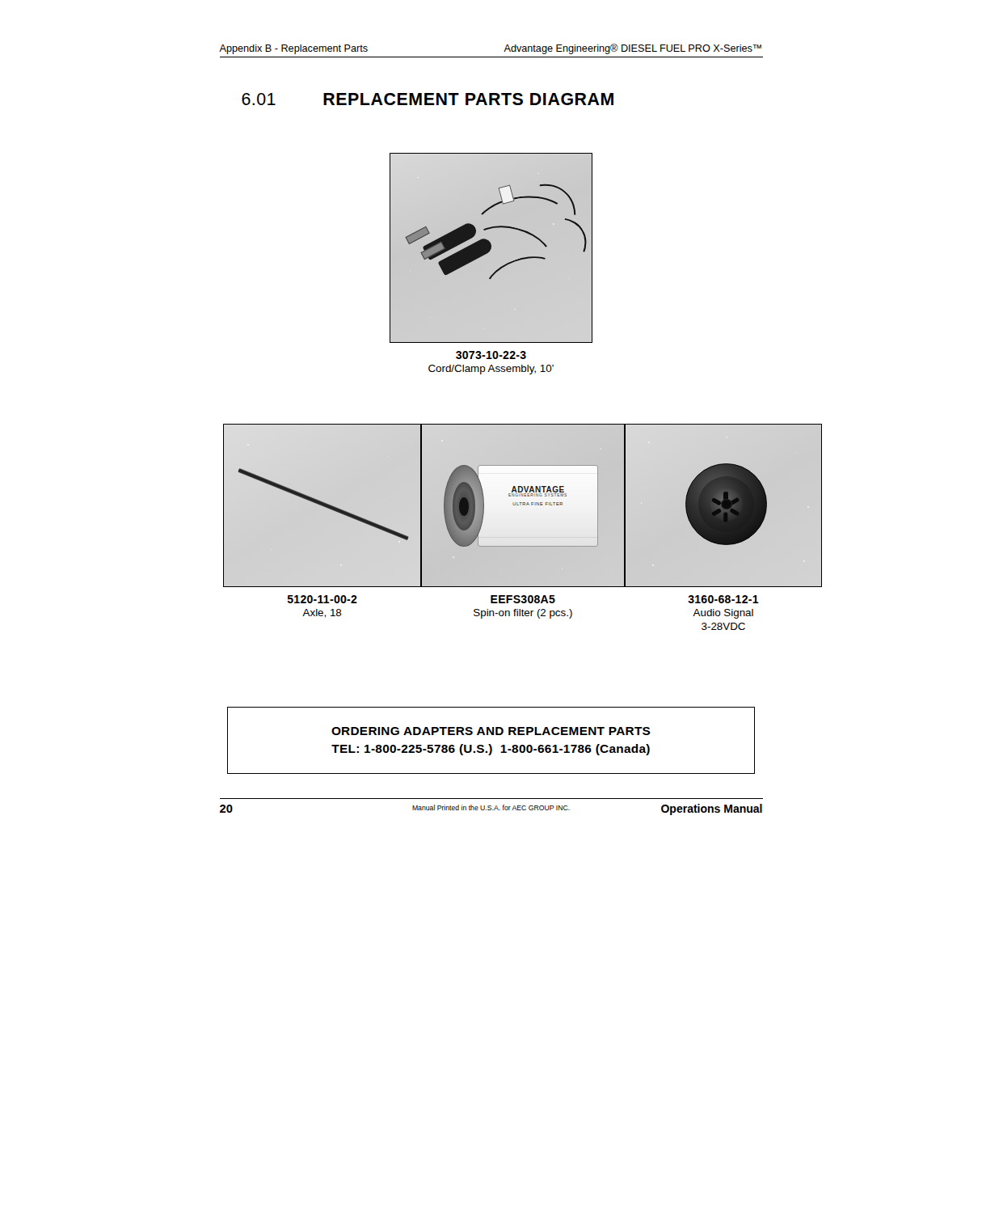Appendix B - Replacement Parts Advantage Engineering® DIESEL FUEL PRO X-Series™
6.01 REPLACEMENT PARTS DIAGRAM
3073-10-22-3
Cord/Clamp Assembly, 10’
5120-11-00-2
Axle, 18
ADVANTAGE
ENGINEERING SYSTEMS
ULTRA FINE FILTER
EEFS308A5
Spin-on filter (2 pcs.)
3160-68-12-1
Audio Signal
3-28VDC
ORDERING ADAPTERS AND REPLACEMENT PARTS
TEL: 1-800-225-5786 (U.S.) 1-800-661-1786 (Canada)
20 Manual Printed in the U.S.A. for AEC GROUP INC. Operations Manual